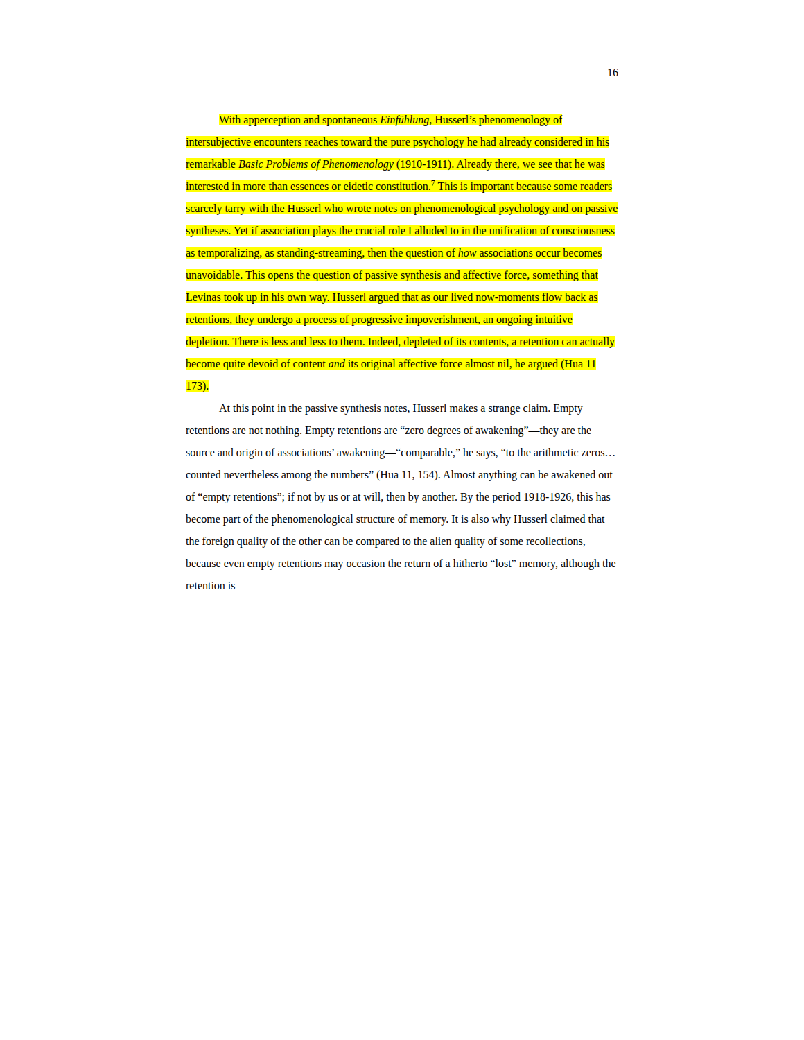16
With apperception and spontaneous Einfühlung, Husserl’s phenomenology of intersubjective encounters reaches toward the pure psychology he had already considered in his remarkable Basic Problems of Phenomenology (1910-1911). Already there, we see that he was interested in more than essences or eidetic constitution.7 This is important because some readers scarcely tarry with the Husserl who wrote notes on phenomenological psychology and on passive syntheses. Yet if association plays the crucial role I alluded to in the unification of consciousness as temporalizing, as standing-streaming, then the question of how associations occur becomes unavoidable. This opens the question of passive synthesis and affective force, something that Levinas took up in his own way. Husserl argued that as our lived now-moments flow back as retentions, they undergo a process of progressive impoverishment, an ongoing intuitive depletion. There is less and less to them. Indeed, depleted of its contents, a retention can actually become quite devoid of content and its original affective force almost nil, he argued (Hua 11 173).
At this point in the passive synthesis notes, Husserl makes a strange claim. Empty retentions are not nothing. Empty retentions are “zero degrees of awakening”—they are the source and origin of associations’ awakening—“comparable,” he says, “to the arithmetic zeros…counted nevertheless among the numbers” (Hua 11, 154). Almost anything can be awakened out of “empty retentions”; if not by us or at will, then by another. By the period 1918-1926, this has become part of the phenomenological structure of memory. It is also why Husserl claimed that the foreign quality of the other can be compared to the alien quality of some recollections, because even empty retentions may occasion the return of a hitherto “lost” memory, although the retention is